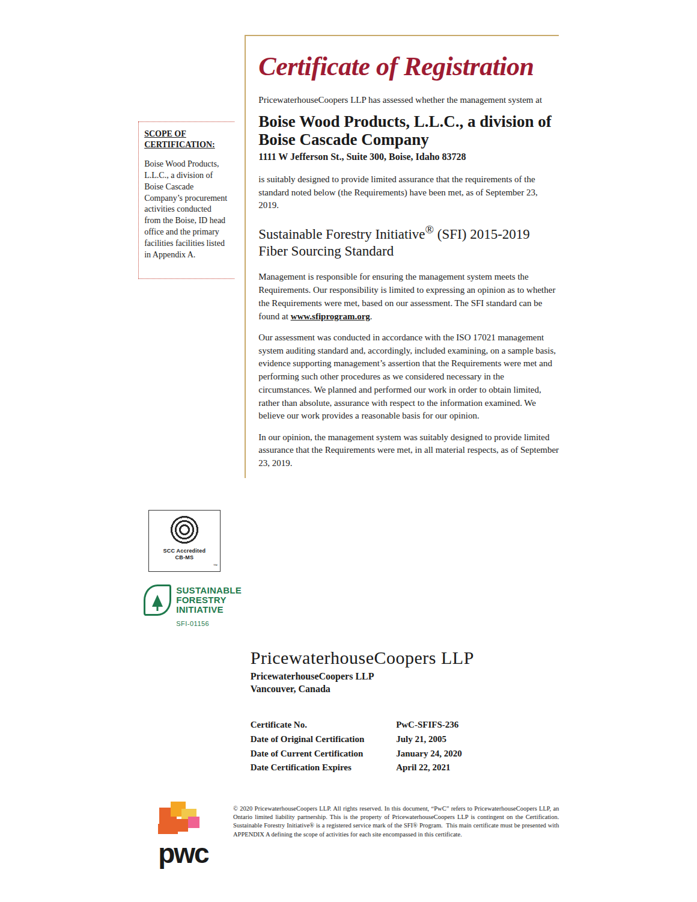SCOPE OF
CERTIFICATION:
Boise Wood Products, L.L.C., a division of Boise Cascade Company’s procurement activities conducted from the Boise, ID head office and the primary facilities facilities listed in Appendix A.
Certificate of Registration
PricewaterhouseCoopers LLP has assessed whether the management system at
Boise Wood Products, L.L.C., a division of Boise Cascade Company
1111 W Jefferson St., Suite 300, Boise, Idaho 83728
is suitably designed to provide limited assurance that the requirements of the standard noted below (the Requirements) have been met, as of September 23, 2019.
Sustainable Forestry Initiative® (SFI) 2015-2019 Fiber Sourcing Standard
Management is responsible for ensuring the management system meets the Requirements. Our responsibility is limited to expressing an opinion as to whether the Requirements were met, based on our assessment. The SFI standard can be found at www.sfiprogram.org.
Our assessment was conducted in accordance with the ISO 17021 management system auditing standard and, accordingly, included examining, on a sample basis, evidence supporting management’s assertion that the Requirements were met and performing such other procedures as we considered necessary in the circumstances. We planned and performed our work in order to obtain limited, rather than absolute, assurance with respect to the information examined. We believe our work provides a reasonable basis for our opinion.
In our opinion, the management system was suitably designed to provide limited assurance that the Requirements were met, in all material respects, as of September 23, 2019.
SCC Accredited
CB-MS
™
SUSTAINABLE
FORESTRY
INITIATIVE
SFI-01156
PricewaterhouseCoopers LLP
PricewaterhouseCoopers LLP
Vancouver, Canada
| Certificate No. | PwC-SFIFS-236 |
| Date of Original Certification | July 21, 2005 |
| Date of Current Certification | January 24, 2020 |
| Date Certification Expires | April 22, 2021 |
pwc
© 2020 PricewaterhouseCoopers LLP. All rights reserved. In this document, “PwC” refers to PricewaterhouseCoopers LLP, an Ontario limited liability partnership. This is the property of PricewaterhouseCoopers LLP is contingent on the Certification. Sustainable Forestry Initiative® is a registered service mark of the SFI® Program. This main certificate must be presented with APPENDIX A defining the scope of activities for each site encompassed in this certificate.